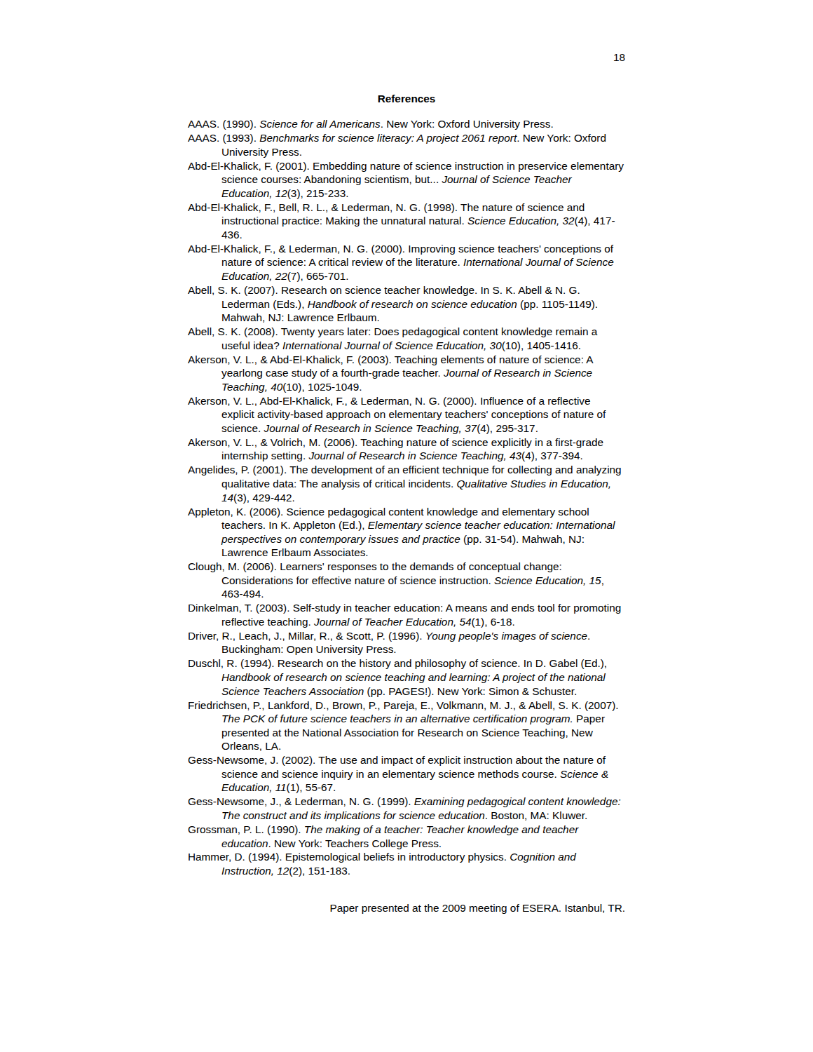18
References
AAAS. (1990). Science for all Americans. New York: Oxford University Press.
AAAS. (1993). Benchmarks for science literacy: A project 2061 report. New York: Oxford University Press.
Abd-El-Khalick, F. (2001). Embedding nature of science instruction in preservice elementary science courses: Abandoning scientism, but... Journal of Science Teacher Education, 12(3), 215-233.
Abd-El-Khalick, F., Bell, R. L., & Lederman, N. G. (1998). The nature of science and instructional practice: Making the unnatural natural. Science Education, 32(4), 417-436.
Abd-El-Khalick, F., & Lederman, N. G. (2000). Improving science teachers' conceptions of nature of science: A critical review of the literature. International Journal of Science Education, 22(7), 665-701.
Abell, S. K. (2007). Research on science teacher knowledge. In S. K. Abell & N. G. Lederman (Eds.), Handbook of research on science education (pp. 1105-1149). Mahwah, NJ: Lawrence Erlbaum.
Abell, S. K. (2008). Twenty years later: Does pedagogical content knowledge remain a useful idea? International Journal of Science Education, 30(10), 1405-1416.
Akerson, V. L., & Abd-El-Khalick, F. (2003). Teaching elements of nature of science: A yearlong case study of a fourth-grade teacher. Journal of Research in Science Teaching, 40(10), 1025-1049.
Akerson, V. L., Abd-El-Khalick, F., & Lederman, N. G. (2000). Influence of a reflective explicit activity-based approach on elementary teachers' conceptions of nature of science. Journal of Research in Science Teaching, 37(4), 295-317.
Akerson, V. L., & Volrich, M. (2006). Teaching nature of science explicitly in a first-grade internship setting. Journal of Research in Science Teaching, 43(4), 377-394.
Angelides, P. (2001). The development of an efficient technique for collecting and analyzing qualitative data: The analysis of critical incidents. Qualitative Studies in Education, 14(3), 429-442.
Appleton, K. (2006). Science pedagogical content knowledge and elementary school teachers. In K. Appleton (Ed.), Elementary science teacher education: International perspectives on contemporary issues and practice (pp. 31-54). Mahwah, NJ: Lawrence Erlbaum Associates.
Clough, M. (2006). Learners' responses to the demands of conceptual change: Considerations for effective nature of science instruction. Science Education, 15, 463-494.
Dinkelman, T. (2003). Self-study in teacher education: A means and ends tool for promoting reflective teaching. Journal of Teacher Education, 54(1), 6-18.
Driver, R., Leach, J., Millar, R., & Scott, P. (1996). Young people's images of science. Buckingham: Open University Press.
Duschl, R. (1994). Research on the history and philosophy of science. In D. Gabel (Ed.), Handbook of research on science teaching and learning: A project of the national Science Teachers Association (pp. PAGES!). New York: Simon & Schuster.
Friedrichsen, P., Lankford, D., Brown, P., Pareja, E., Volkmann, M. J., & Abell, S. K. (2007). The PCK of future science teachers in an alternative certification program. Paper presented at the National Association for Research on Science Teaching, New Orleans, LA.
Gess-Newsome, J. (2002). The use and impact of explicit instruction about the nature of science and science inquiry in an elementary science methods course. Science & Education, 11(1), 55-67.
Gess-Newsome, J., & Lederman, N. G. (1999). Examining pedagogical content knowledge: The construct and its implications for science education. Boston, MA: Kluwer.
Grossman, P. L. (1990). The making of a teacher: Teacher knowledge and teacher education. New York: Teachers College Press.
Hammer, D. (1994). Epistemological beliefs in introductory physics. Cognition and Instruction, 12(2), 151-183.
Paper presented at the 2009 meeting of ESERA. Istanbul, TR.